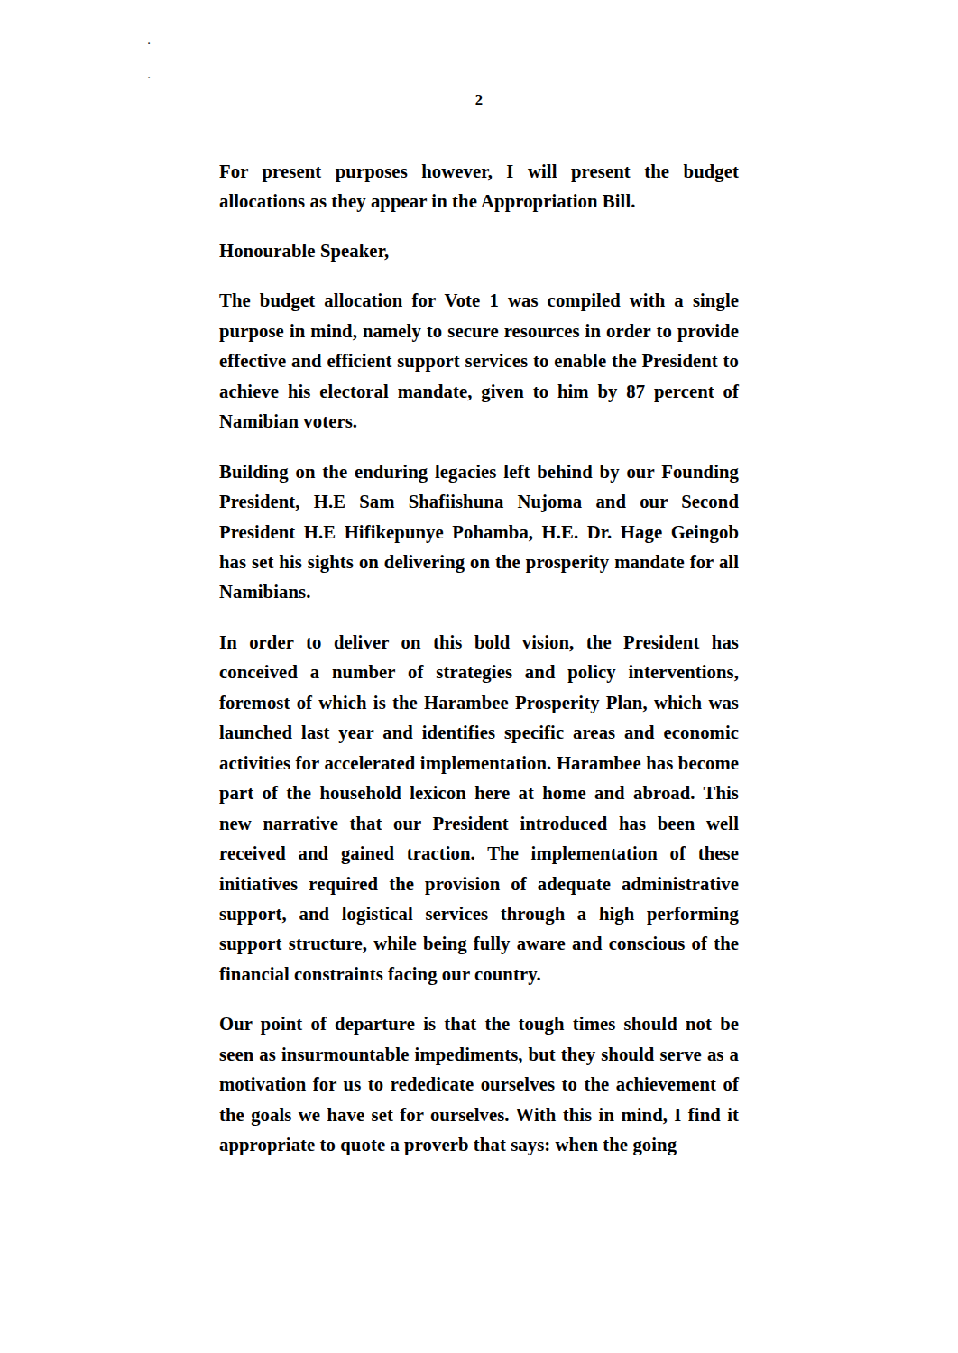. .
2
For present purposes however, I will present the budget allocations as they appear in the Appropriation Bill.
Honourable Speaker,
The budget allocation for Vote 1 was compiled with a single purpose in mind, namely to secure resources in order to provide effective and efficient support services to enable the President to achieve his electoral mandate, given to him by 87 percent of Namibian voters.
Building on the enduring legacies left behind by our Founding President, H.E Sam Shafiishuna Nujoma and our Second President H.E Hifikepunye Pohamba, H.E. Dr. Hage Geingob has set his sights on delivering on the prosperity mandate for all Namibians.
In order to deliver on this bold vision, the President has conceived a number of strategies and policy interventions, foremost of which is the Harambee Prosperity Plan, which was launched last year and identifies specific areas and economic activities for accelerated implementation. Harambee has become part of the household lexicon here at home and abroad. This new narrative that our President introduced has been well received and gained traction. The implementation of these initiatives required the provision of adequate administrative support, and logistical services through a high performing support structure, while being fully aware and conscious of the financial constraints facing our country.
Our point of departure is that the tough times should not be seen as insurmountable impediments, but they should serve as a motivation for us to rededicate ourselves to the achievement of the goals we have set for ourselves. With this in mind, I find it appropriate to quote a proverb that says: when the going